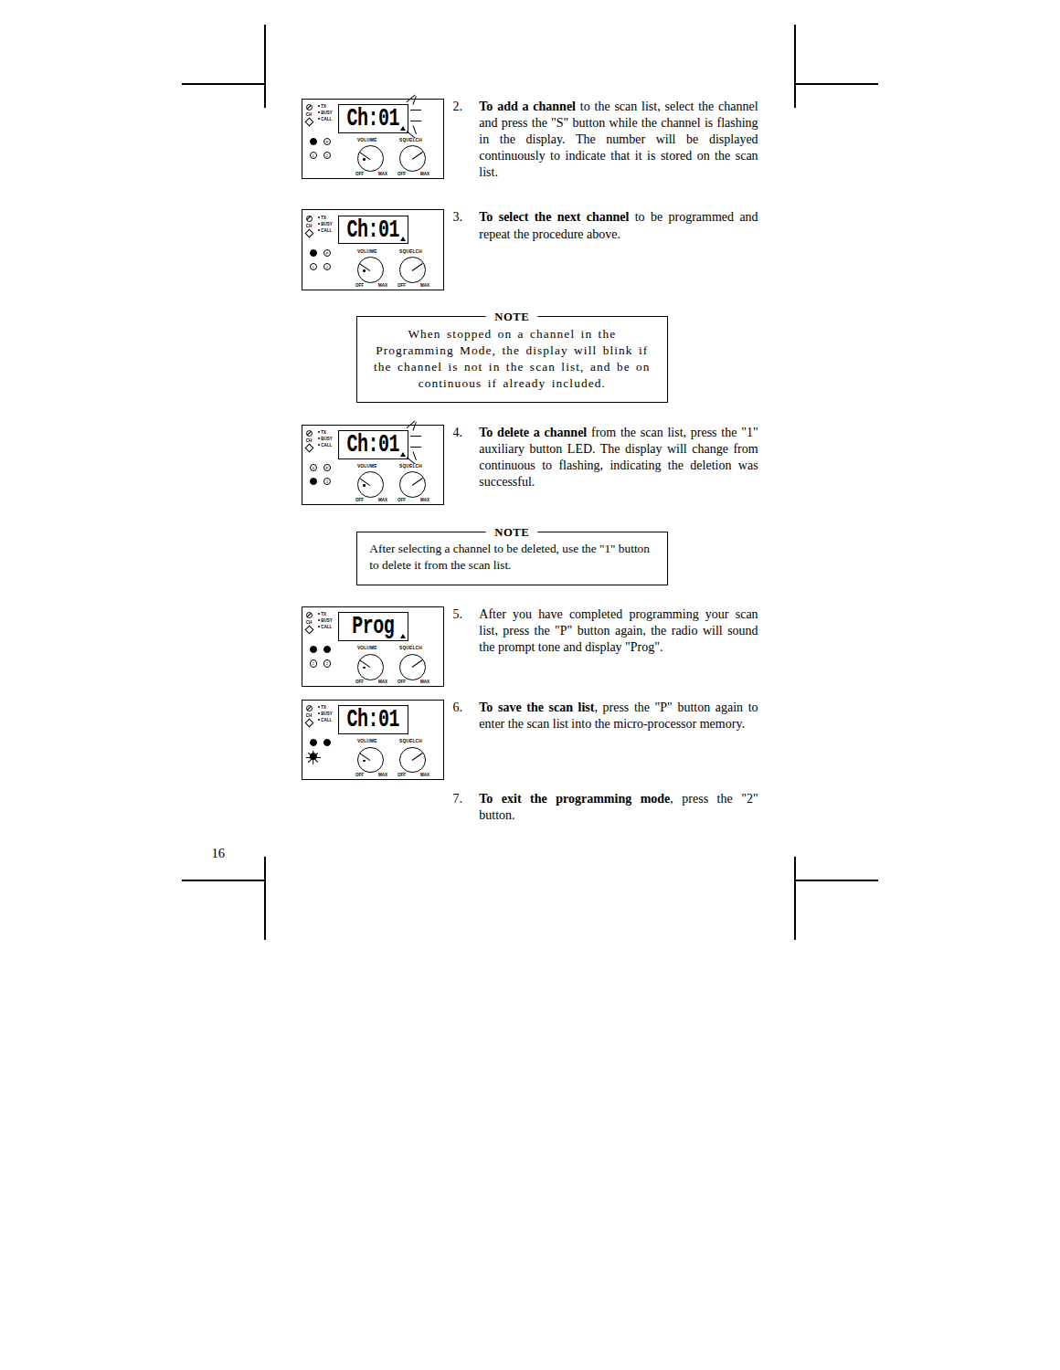CH
TX
BUSY
CALL
Ch:01
S
P
1
2
VOLUME
SQUELCH
OFF
MAX
OFF
MAX
2.
To add a channel to the scan list, select the channel and press the "S" button while the channel is flashing in the display. The number will be displayed continuously to indicate that it is stored on the scan list.
CH
TX
BUSY
CALL
Ch:01
S
P
1
2
VOLUME
SQUELCH
OFF
MAX
OFF
MAX
3.
To select the next channel to be programmed and repeat the procedure above.
NOTE
When stopped on a channel in the Programming Mode, the display will blink if the channel is not in the scan list, and be on continuous if already included.
CH
TX
BUSY
CALL
Ch:01
S
P
1
2
VOLUME
SQUELCH
OFF
MAX
OFF
MAX
4.
To delete a channel from the scan list, press the "1" auxiliary button LED. The display will change from continuous to flashing, indicating the deletion was successful.
NOTE
After selecting a channel to be deleted, use the "1" button to delete it from the scan list.
CH
TX
BUSY
CALL
Prog
S
P
1
2
VOLUME
SQUELCH
OFF
MAX
OFF
MAX
5.
After you have completed programming your scan list, press the "P" button again, the radio will sound the prompt tone and display "Prog".
CH
TX
BUSY
CALL
Ch:01
S
P
1
VOLUME
SQUELCH
OFF
MAX
OFF
MAX
6.
To save the scan list, press the "P" button again to enter the scan list into the micro-processor memory.
7.
To exit the programming mode, press the "2" button.
16